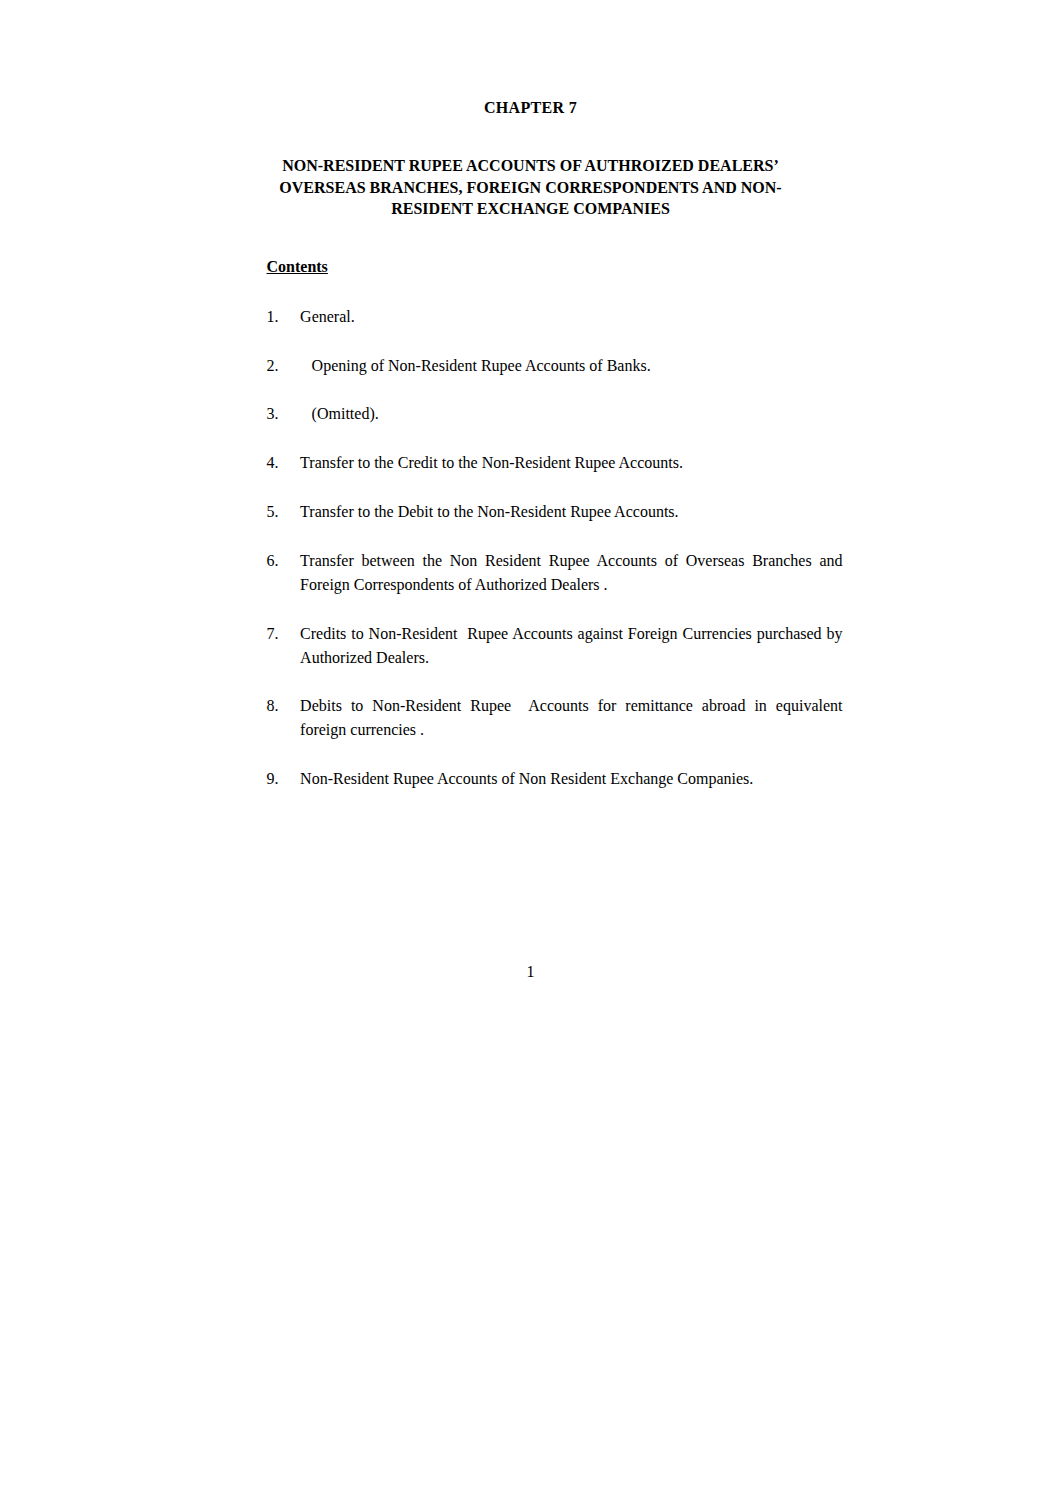CHAPTER 7
Non-Resident Rupee Accounts of Authroized Dealers’ Overseas Branches, Foreign Correspondents and Non-Resident Exchange Companies
Contents
General.
Opening of Non-Resident Rupee Accounts of Banks.
(Omitted).
Transfer to the Credit to the Non-Resident Rupee Accounts.
Transfer to the Debit to the Non-Resident Rupee Accounts.
Transfer between the Non Resident Rupee Accounts of Overseas Branches and Foreign Correspondents of Authorized Dealers .
Credits to Non-Resident Rupee Accounts against Foreign Currencies purchased by Authorized Dealers.
Debits to Non-Resident Rupee Accounts for remittance abroad in equivalent foreign currencies .
Non-Resident Rupee Accounts of Non Resident Exchange Companies.
1